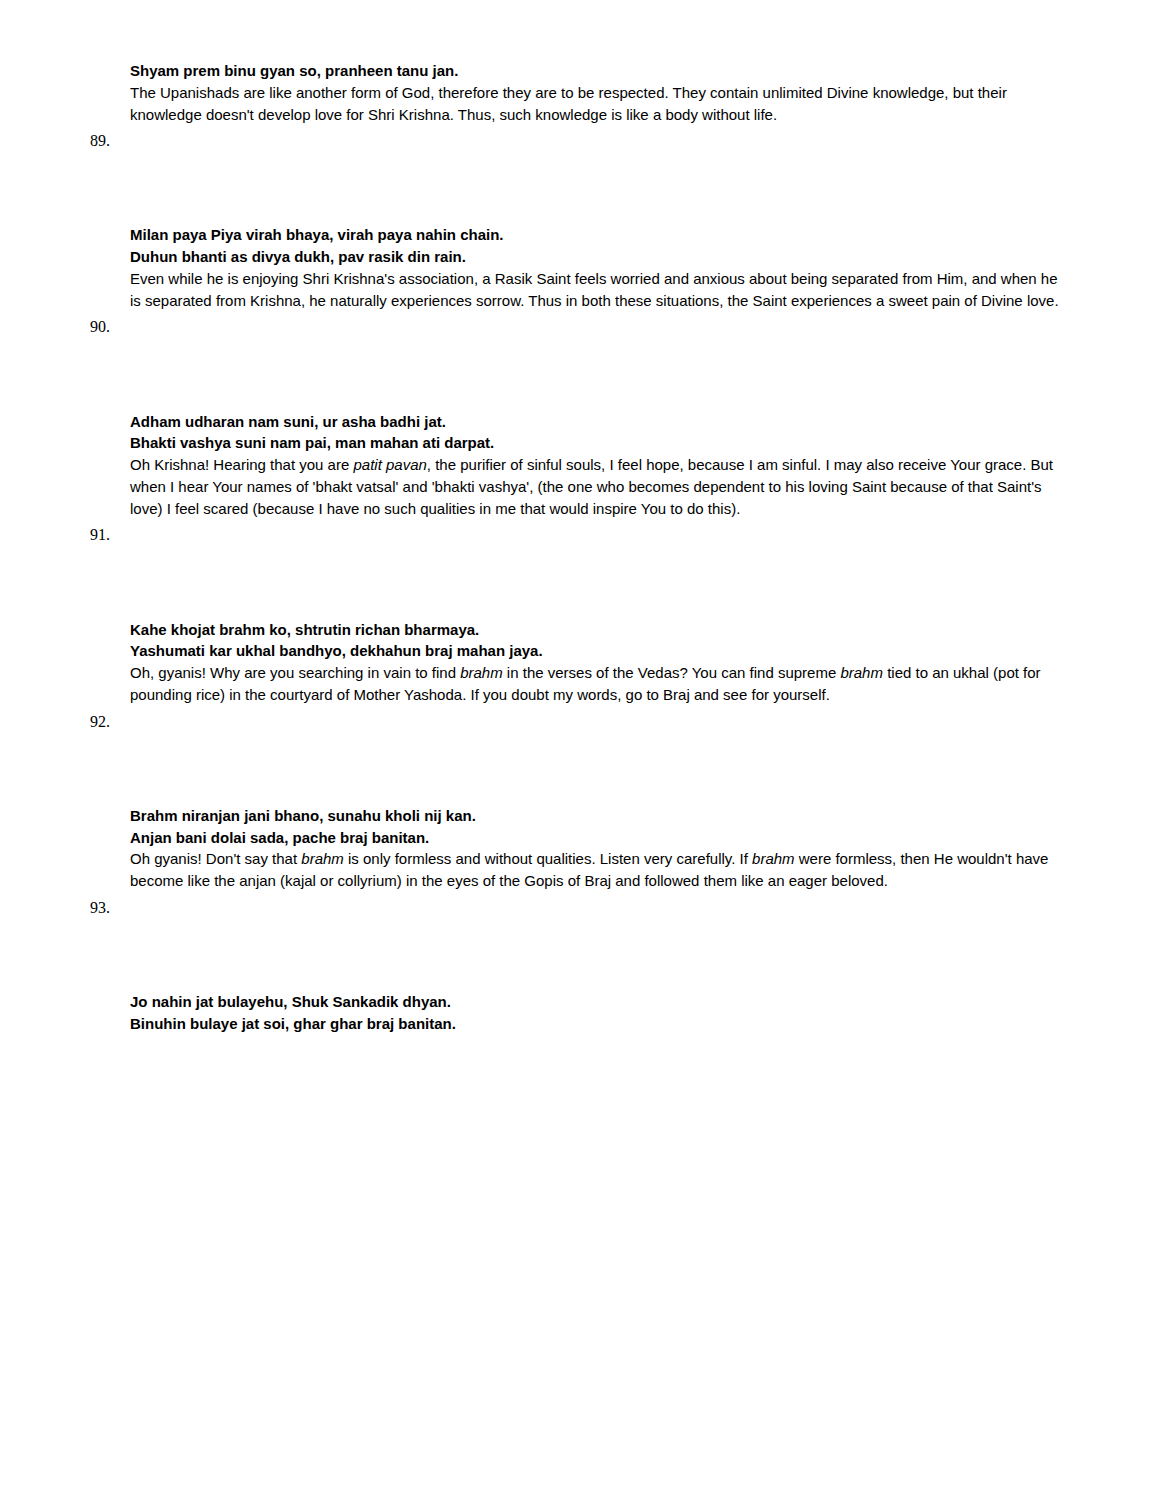Shyam prem binu gyan so, pranheen tanu jan.
The Upanishads are like another form of God, therefore they are to be respected. They contain unlimited Divine knowledge, but their knowledge doesn't develop love for Shri Krishna. Thus, such knowledge is like a body without life.
89.
Milan paya Piya virah bhaya, virah paya nahin chain.
Duhun bhanti as divya dukh, pav rasik din rain.
Even while he is enjoying Shri Krishna's association, a Rasik Saint feels worried and anxious about being separated from Him, and when he is separated from Krishna, he naturally experiences sorrow. Thus in both these situations, the Saint experiences a sweet pain of Divine love.
90.
Adham udharan nam suni, ur asha badhi jat.
Bhakti vashya suni nam pai, man mahan ati darpat.
Oh Krishna! Hearing that you are patit pavan, the purifier of sinful souls, I feel hope, because I am sinful. I may also receive Your grace. But when I hear Your names of 'bhakt vatsal' and 'bhakti vashya', (the one who becomes dependent to his loving Saint because of that Saint's love) I feel scared (because I have no such qualities in me that would inspire You to do this).
91.
Kahe khojat brahm ko, shtrutin richan bharmaya.
Yashumati kar ukhal bandhyo, dekhahun braj mahan jaya.
Oh, gyanis! Why are you searching in vain to find brahm in the verses of the Vedas? You can find supreme brahm tied to an ukhal (pot for pounding rice) in the courtyard of Mother Yashoda. If you doubt my words, go to Braj and see for yourself.
92.
Brahm niranjan jani bhano, sunahu kholi nij kan.
Anjan bani dolai sada, pache braj banitan.
Oh gyanis! Don't say that brahm is only formless and without qualities. Listen very carefully. If brahm were formless, then He wouldn't have become like the anjan (kajal or collyrium) in the eyes of the Gopis of Braj and followed them like an eager beloved.
93.
Jo nahin jat bulayehu, Shuk Sankadik dhyan.
Binuhin bulaye jat soi, ghar ghar braj banitan.